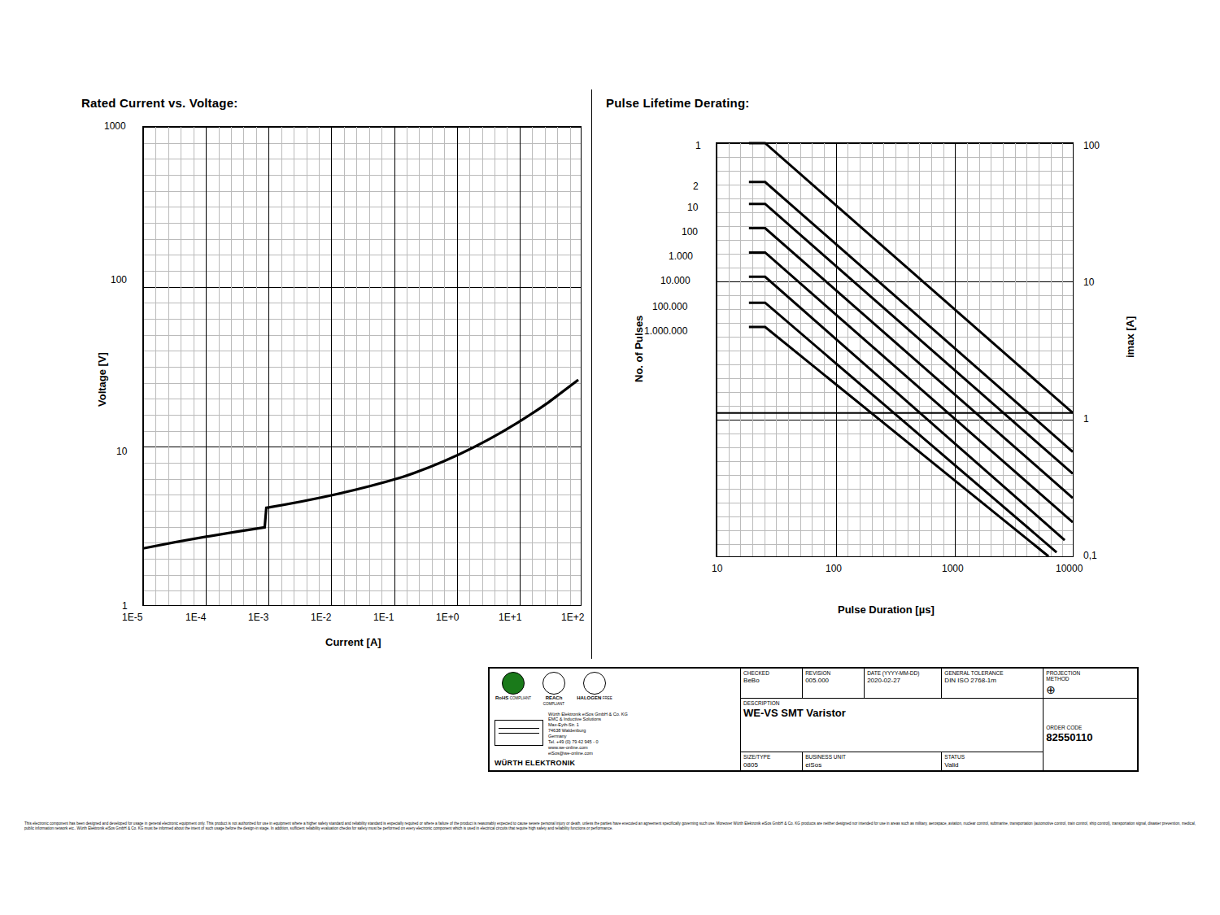Rated Current vs. Voltage:
Pulse Lifetime Derating:
1000
100
10
1
1E-5
1E-4
1E-3
1E-2
1E-1
1E+0
1E+1
1E+2
Current [A]
Voltage [V]
1
2
10
100
1.000
10.000
100.000
1.000.000
100
10
1
0,1
10
100
1000
10000
Pulse Duration [µs]
No. of Pulses
imax [A]
| RoHS COMPLIANT REACh COMPLIANT HALOGEN FREE Würth Elektronik eiSos GmbH & Co. KG EMC & Inductive Solutions Max-Eyth-Str. 1 74638 Waldenburg Germany Tel. +49 (0) 79 42 945 - 0 www.we-online.com eiSos@we-online.com WÜRTH ELEKTRONIK | CHECKED BeBo | REVISION 005.000 | DATE (YYYY-MM-DD) 2020-02-27 | GENERAL TOLERANCE DIN ISO 2768-1m | PROJECTION METHOD ⊕ |
| DESCRIPTION WE-VS SMT Varistor | ORDER CODE 82550110 |
| SIZE/TYPE 0805 | BUSINESS UNIT eiSos | STATUS Valid |
This electronic component has been designed and developed for usage in general electronic equipment only. This product is not authorized for use in equipment where a higher safety standard and reliability standard is especially required or where a failure of the product is reasonably expected to cause severe personal injury or death, unless the parties have executed an agreement specifically governing such use. Moreover Würth Elektronik eiSos GmbH & Co. KG products are neither designed nor intended for use in areas such as military, aerospace, aviation, nuclear control, submarine, transportation (automotive control, train control, ship control), transportation signal, disaster prevention, medical, public information network etc.. Würth Elektronik eiSos GmbH & Co. KG must be informed about the intent of such usage before the design-in stage. In addition, sufficient reliability evaluation checks for safety must be performed on every electronic component which is used in electrical circuits that require high safety and reliability functions or performance.